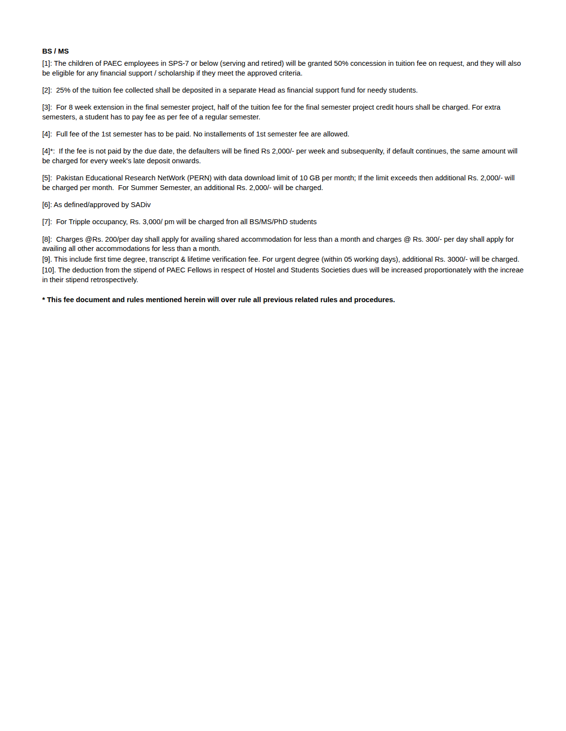BS / MS
[1]: The children of PAEC employees in SPS-7 or below (serving and retired) will be granted 50% concession in tuition fee on request, and they will also be eligible for any financial support / scholarship if they meet the approved criteria.
[2]: 25% of the tuition fee collected shall be deposited in a separate Head as financial support fund for needy students.
[3]: For 8 week extension in the final semester project, half of the tuition fee for the final semester project credit hours shall be charged. For extra semesters, a student has to pay fee as per fee of a regular semester.
[4]: Full fee of the 1st semester has to be paid. No installements of 1st semester fee are allowed.
[4]*: If the fee is not paid by the due date, the defaulters will be fined Rs 2,000/- per week and subsequenlty, if default continues, the same amount will be charged for every week's late deposit onwards.
[5]: Pakistan Educational Research NetWork (PERN) with data download limit of 10 GB per month; If the limit exceeds then additional Rs. 2,000/- will be charged per month. For Summer Semester, an additional Rs. 2,000/- will be charged.
[6]: As defined/approved by SADiv
[7]: For Tripple occupancy, Rs. 3,000/ pm will be charged fron all BS/MS/PhD students
[8]: Charges @Rs. 200/per day shall apply for availing shared accommodation for less than a month and charges @ Rs. 300/- per day shall apply for availing all other accommodations for less than a month.
[9]. This include first time degree, transcript & lifetime verification fee. For urgent degree (within 05 working days), additional Rs. 3000/- will be charged.
[10]. The deduction from the stipend of PAEC Fellows in respect of Hostel and Students Societies dues will be increased proportionately with the increae in their stipend retrospectively.
* This fee document and rules mentioned herein will over rule all previous related rules and procedures.